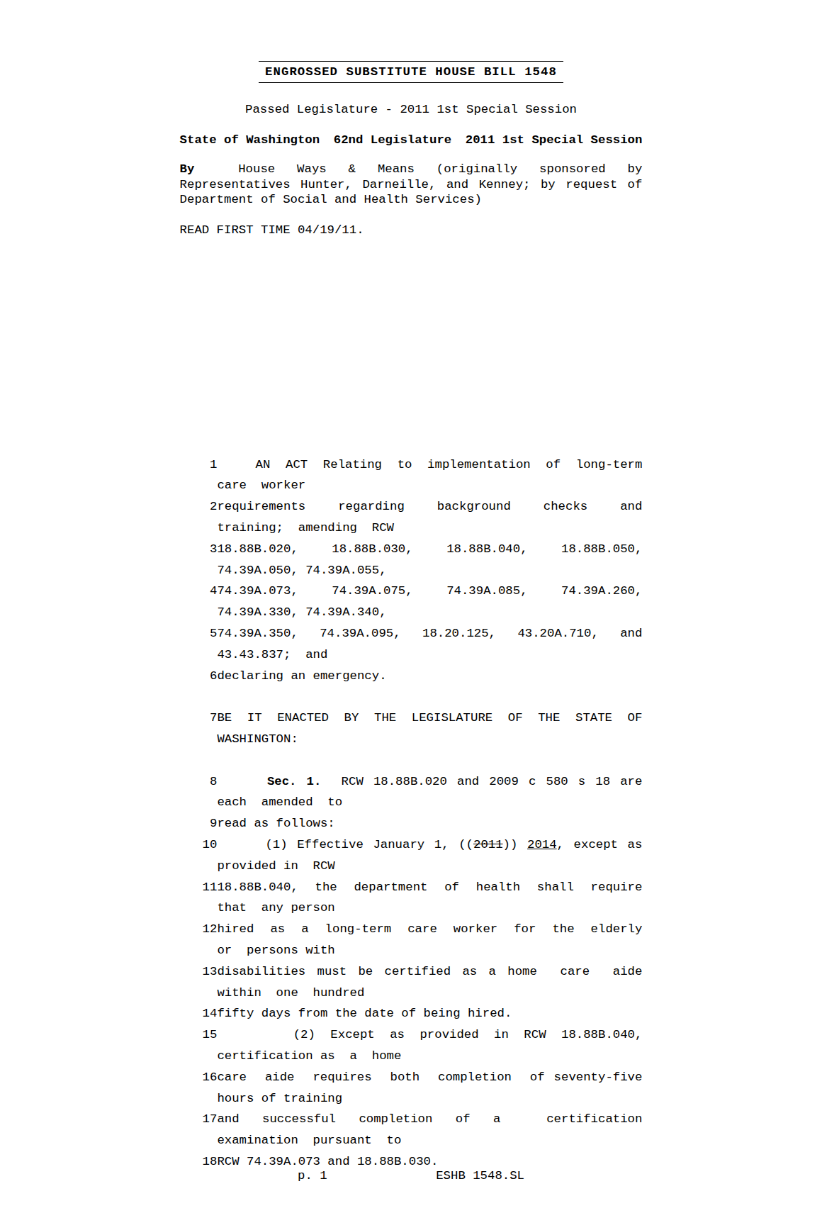ENGROSSED SUBSTITUTE HOUSE BILL 1548
Passed Legislature - 2011 1st Special Session
State of Washington 62nd Legislature 2011 1st Special Session
By House Ways & Means (originally sponsored by Representatives Hunter, Darneille, and Kenney; by request of Department of Social and Health Services)
READ FIRST TIME 04/19/11.
| 1 | AN ACT Relating to implementation of long-term care worker |
| 2 | requirements regarding background checks and training; amending RCW |
| 3 | 18.88B.020, 18.88B.030, 18.88B.040, 18.88B.050, 74.39A.050, 74.39A.055, |
| 4 | 74.39A.073, 74.39A.075, 74.39A.085, 74.39A.260, 74.39A.330, 74.39A.340, |
| 5 | 74.39A.350, 74.39A.095, 18.20.125, 43.20A.710, and 43.43.837; and |
| 6 | declaring an emergency. |
| 7 | BE IT ENACTED BY THE LEGISLATURE OF THE STATE OF WASHINGTON: |
| 8 | Sec. 1. RCW 18.88B.020 and 2009 c 580 s 18 are each amended to |
| 9 | read as follows: |
| 10 | (1) Effective January 1, (( 2011 )) 2014 , except as provided in RCW |
| 11 | 18.88B.040, the department of health shall require that any person |
| 12 | hired as a long-term care worker for the elderly or persons with |
| 13 | disabilities must be certified as a home care aide within one hundred |
| 14 | fifty days from the date of being hired. |
| 15 | (2) Except as provided in RCW 18.88B.040, certification as a home |
| 16 | care aide requires both completion of seventy-five hours of training |
| 17 | and successful completion of a certification examination pursuant to |
| 18 | RCW 74.39A.073 and 18.88B.030. |
p. 1 ESHB 1548.SL